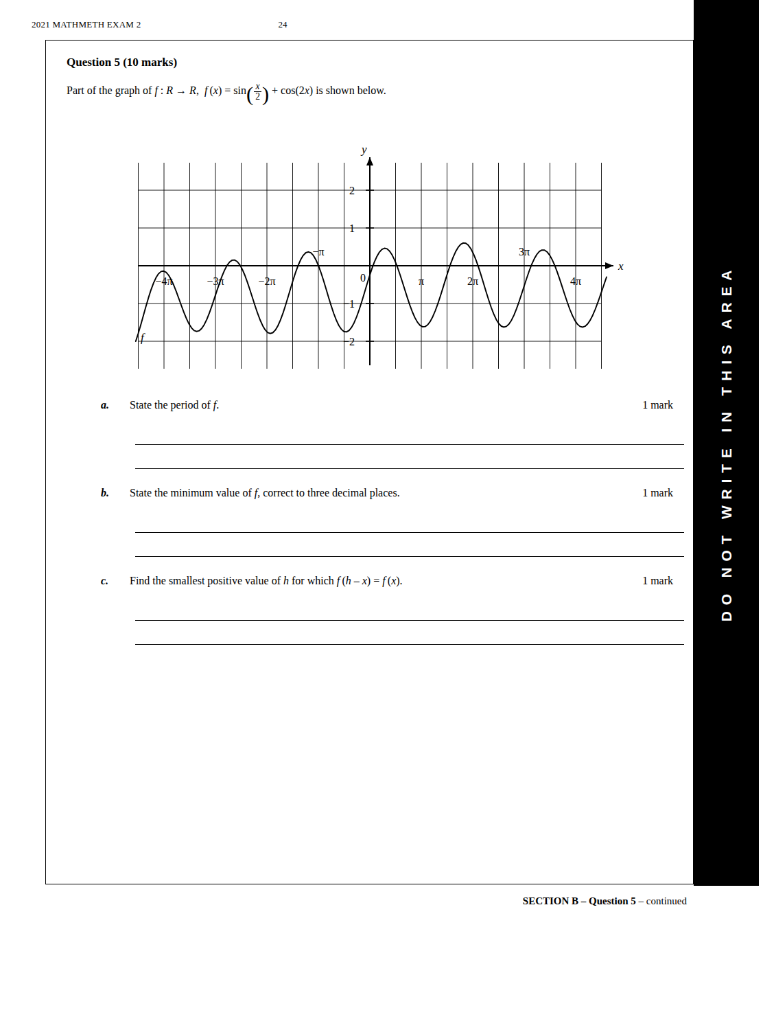DO NOT WRITE IN THIS AREA
2021 MATHMETH EXAM 2 24
Question 5 (10 marks)
Part of the graph of f : R → R, f (x) = sin(x 2) + cos(2x) is shown below.
Coordinate mapping: x: value v (in units of pi) -> px = 380 + v*75 y: value u -> py = 220 - u*55 Visible x range: -4.6pi .. 4.6pi => px 35 .. 725 Visible y range: -2.6 .. 2.6 => py 363 .. 77 x y 2 1 −1 −2 0 −4π −3π −2π −π π 2π 3π 4π f The curve: f(x) = sin(x/2) + cos(2x) Sampled densely; px = 380 + (x/pi)*75 ; py = 220 - 55*f(x) Path generated for x from -4.55pi to 4.55pi
a.
State the period of f.
1 mark
b.
State the minimum value of f, correct to three decimal places.
1 mark
c.
Find the smallest positive value of h for which f (h – x) = f (x).
1 mark
SECTION B – Question 5 – continued